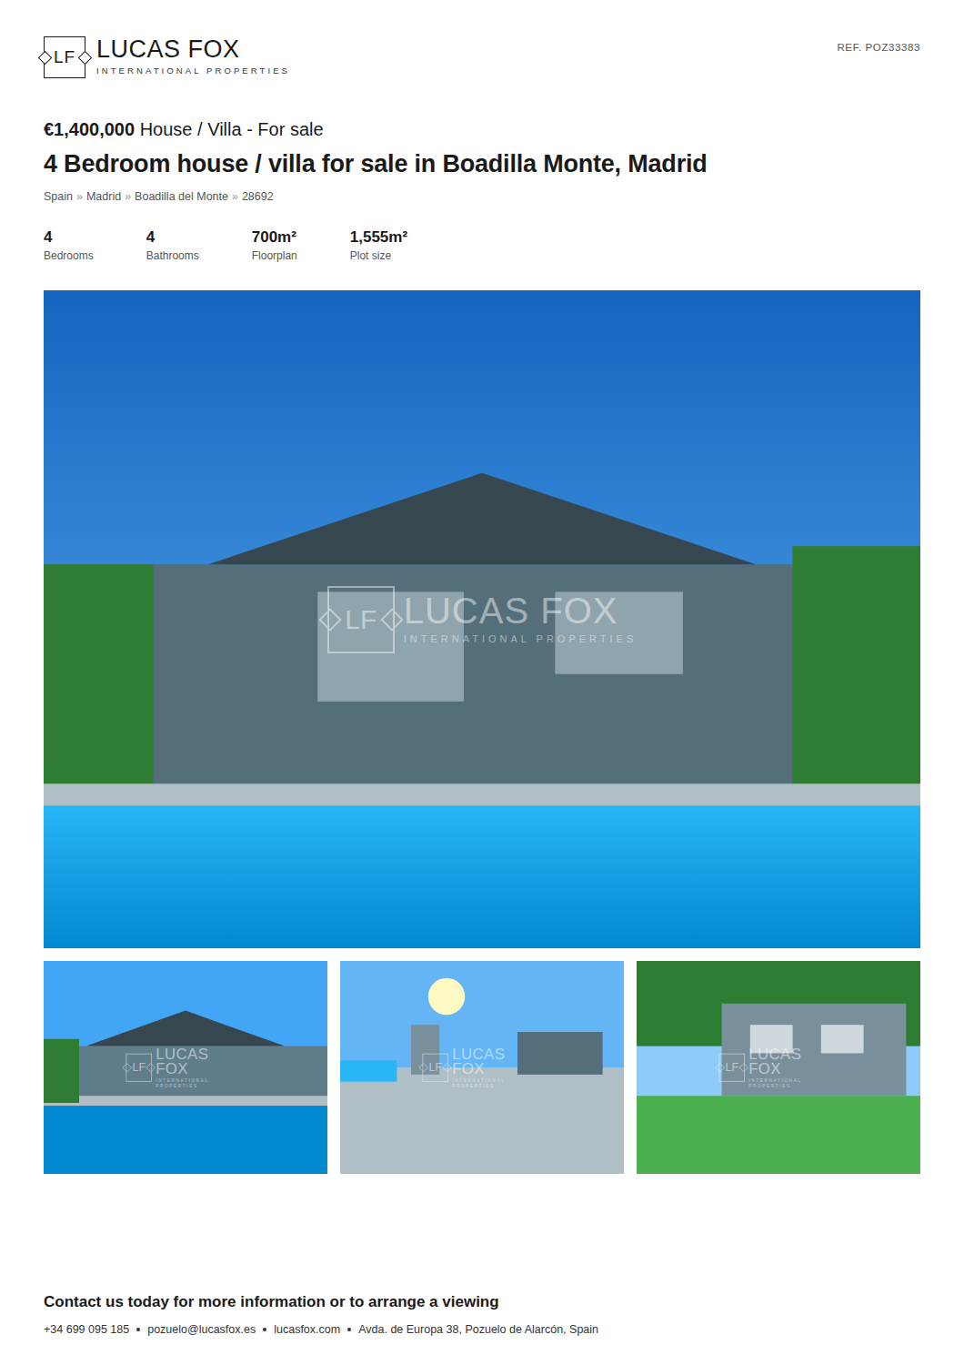LF
LUCAS FOX
INTERNATIONAL PROPERTIES
REF. POZ33383
€1,400,000 House / Villa - For sale
4 Bedroom house / villa for sale in Boadilla Monte, Madrid
Spain»Madrid»Boadilla del Monte»28692
4
Bedrooms
4
Bathrooms
700m²
Floorplan
1,555m²
Plot size
LF
LUCAS FOX
INTERNATIONAL PROPERTIES
LF
LUCAS FOX
INTERNATIONAL PROPERTIES
LF
LUCAS FOX
INTERNATIONAL PROPERTIES
LF
LUCAS FOX
INTERNATIONAL PROPERTIES
Contact us today for more information or to arrange a viewing
+34 699 095 185 pozuelo@lucasfox.es lucasfox.com Avda. de Europa 38, Pozuelo de Alarcón, Spain